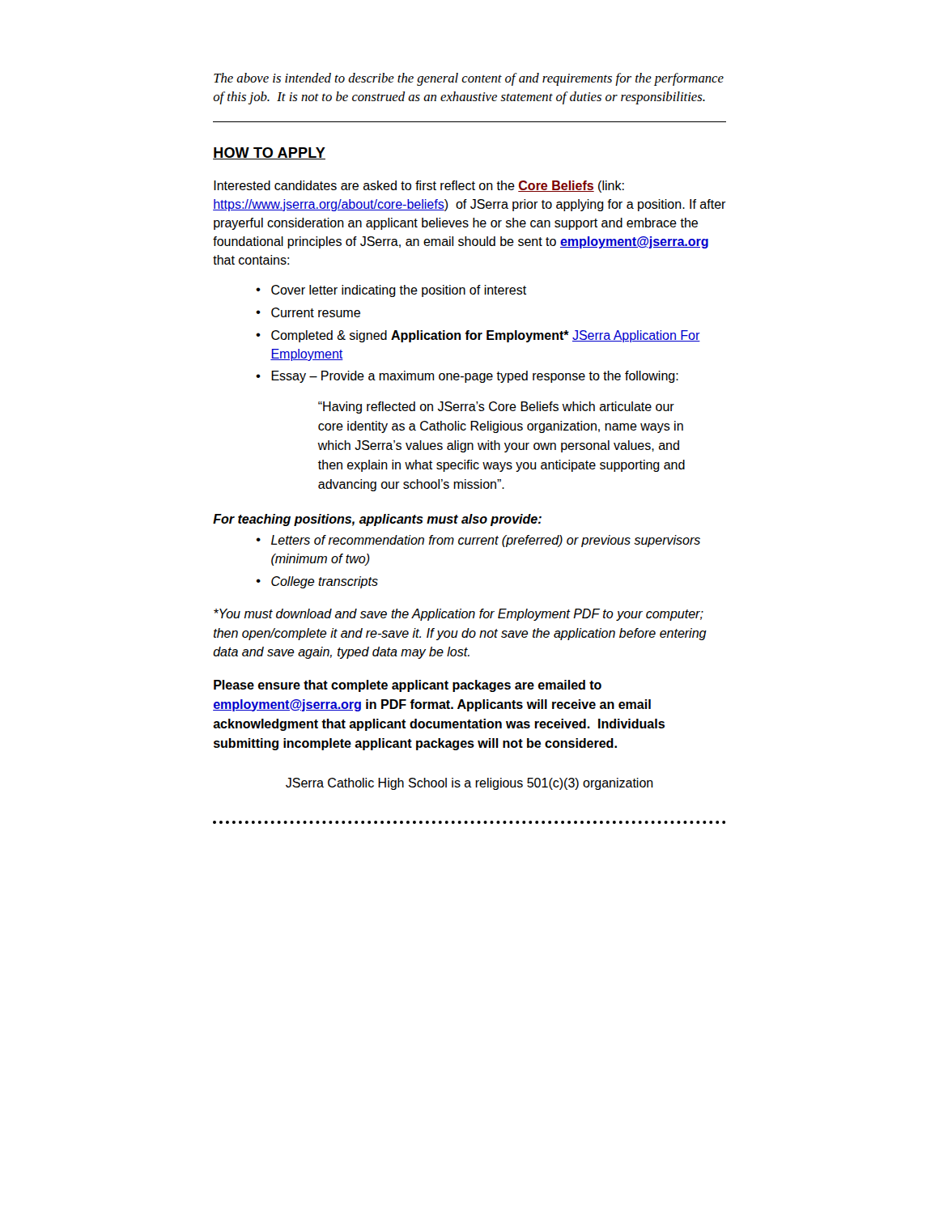The above is intended to describe the general content of and requirements for the performance of this job. It is not to be construed as an exhaustive statement of duties or responsibilities.
HOW TO APPLY
Interested candidates are asked to first reflect on the Core Beliefs (link: https://www.jserra.org/about/core-beliefs) of JSerra prior to applying for a position. If after prayerful consideration an applicant believes he or she can support and embrace the foundational principles of JSerra, an email should be sent to employment@jserra.org that contains:
Cover letter indicating the position of interest
Current resume
Completed & signed Application for Employment* JSerra Application For Employment
Essay – Provide a maximum one-page typed response to the following:
“Having reflected on JSerra’s Core Beliefs which articulate our core identity as a Catholic Religious organization, name ways in which JSerra’s values align with your own personal values, and then explain in what specific ways you anticipate supporting and advancing our school’s mission”.
For teaching positions, applicants must also provide:
Letters of recommendation from current (preferred) or previous supervisors (minimum of two)
College transcripts
*You must download and save the Application for Employment PDF to your computer; then open/complete it and re-save it. If you do not save the application before entering data and save again, typed data may be lost.
Please ensure that complete applicant packages are emailed to employment@jserra.org in PDF format. Applicants will receive an email acknowledgment that applicant documentation was received. Individuals submitting incomplete applicant packages will not be considered.
JSerra Catholic High School is a religious 501(c)(3) organization